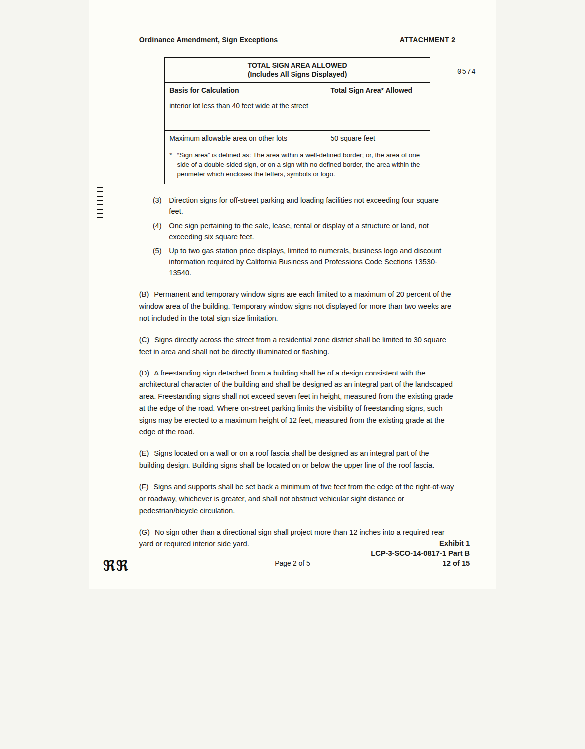Ordinance Amendment, Sign Exceptions
ATTACHMENT 2
0574
| TOTAL SIGN AREA ALLOWED |
| (Includes All Signs Displayed) |
| Basis for Calculation | Total Sign Area* Allowed |
| interior lot less than 40 feet wide at the street | |
| Maximum allowable area on other lots | 50 square feet |
| * “Sign area” is defined as: The area within a well-defined border; or, the area of one side of a double-sided sign, or on a sign with no defined border, the area within the perimeter which encloses the letters, symbols or logo. |
(3) Direction signs for off-street parking and loading facilities not exceeding four square feet.
(4) One sign pertaining to the sale, lease, rental or display of a structure or land, not exceeding six square feet.
(5) Up to two gas station price displays, limited to numerals, business logo and discount information required by California Business and Professions Code Sections 13530-13540.
(B) Permanent and temporary window signs are each limited to a maximum of 20 percent of the window area of the building. Temporary window signs not displayed for more than two weeks are not included in the total sign size limitation.
(C) Signs directly across the street from a residential zone district shall be limited to 30 square feet in area and shall not be directly illuminated or flashing.
(D) A freestanding sign detached from a building shall be of a design consistent with the architectural character of the building and shall be designed as an integral part of the landscaped area. Freestanding signs shall not exceed seven feet in height, measured from the existing grade at the edge of the road. Where on-street parking limits the visibility of freestanding signs, such signs may be erected to a maximum height of 12 feet, measured from the existing grade at the edge of the road.
(E) Signs located on a wall or on a roof fascia shall be designed as an integral part of the building design. Building signs shall be located on or below the upper line of the roof fascia.
(F) Signs and supports shall be set back a minimum of five feet from the edge of the right-of-way or roadway, whichever is greater, and shall not obstruct vehicular sight distance or pedestrian/bicycle circulation.
(G) No sign other than a directional sign shall project more than 12 inches into a required rear yard or required interior side yard.
Page 2 of 5
Exhibit 1
LCP-3-SCO-14-0817-1 Part B
12 of 15
ℜℜ